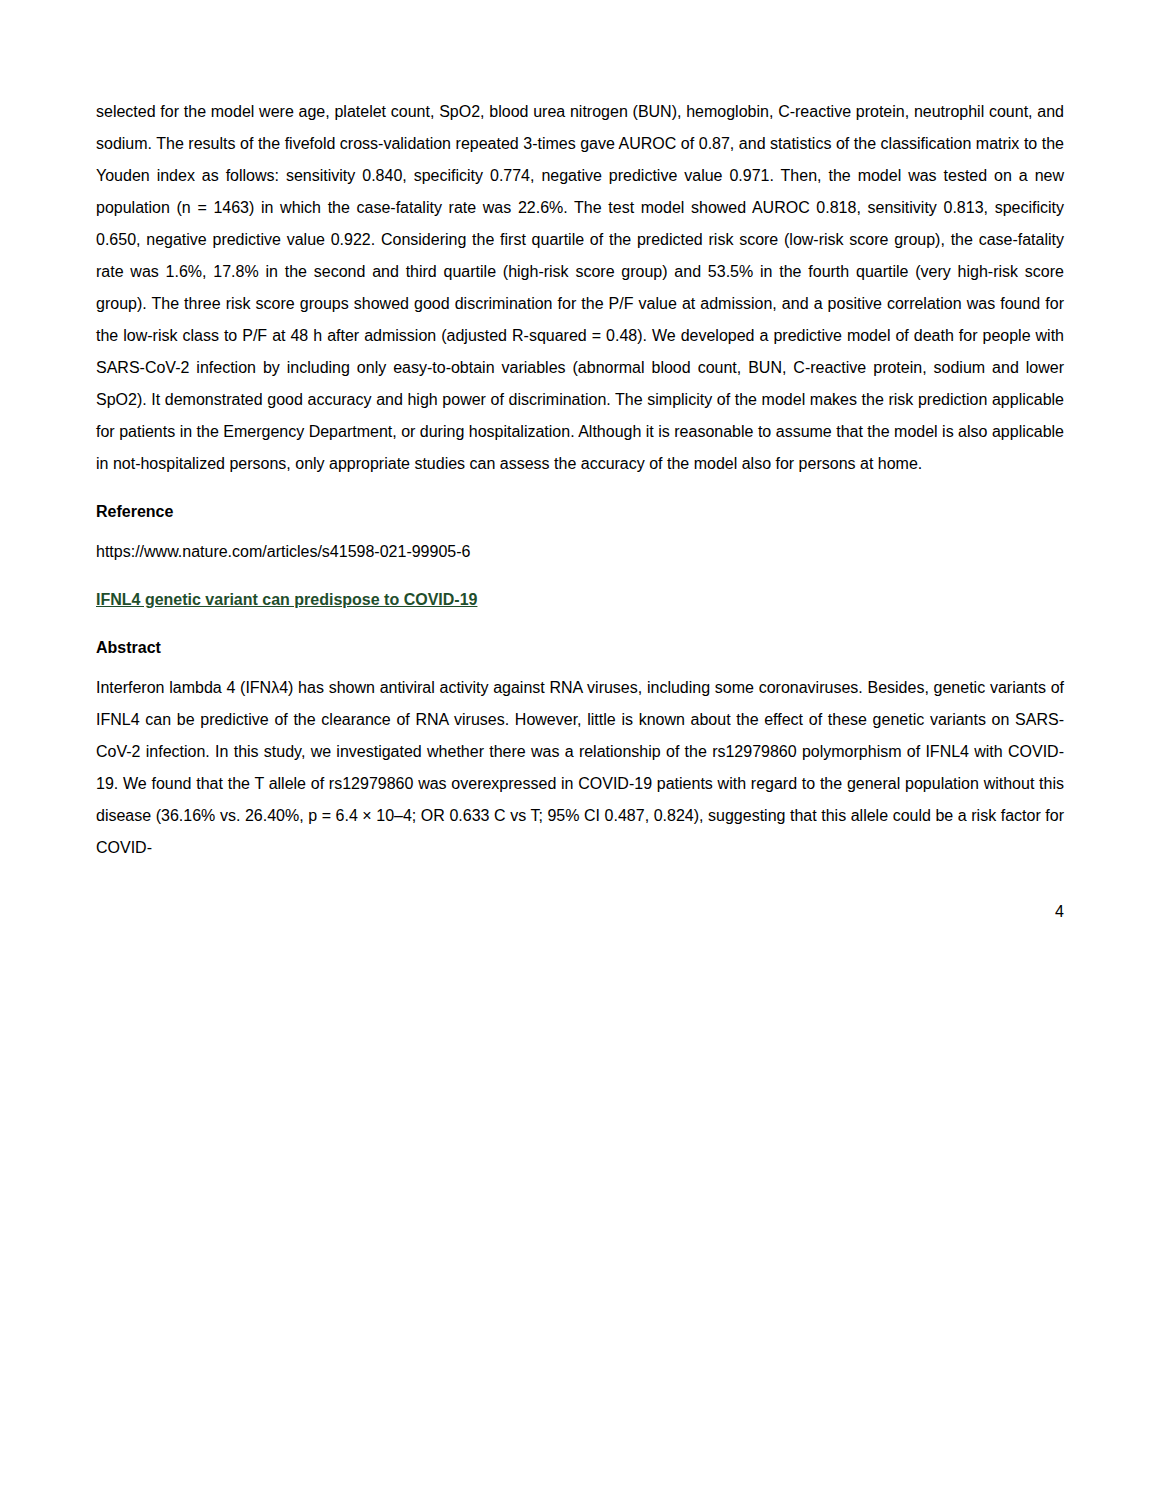selected for the model were age, platelet count, SpO2, blood urea nitrogen (BUN), hemoglobin, C-reactive protein, neutrophil count, and sodium. The results of the fivefold cross-validation repeated 3-times gave AUROC of 0.87, and statistics of the classification matrix to the Youden index as follows: sensitivity 0.840, specificity 0.774, negative predictive value 0.971. Then, the model was tested on a new population (n = 1463) in which the case-fatality rate was 22.6%. The test model showed AUROC 0.818, sensitivity 0.813, specificity 0.650, negative predictive value 0.922. Considering the first quartile of the predicted risk score (low-risk score group), the case-fatality rate was 1.6%, 17.8% in the second and third quartile (high-risk score group) and 53.5% in the fourth quartile (very high-risk score group). The three risk score groups showed good discrimination for the P/F value at admission, and a positive correlation was found for the low-risk class to P/F at 48 h after admission (adjusted R-squared = 0.48). We developed a predictive model of death for people with SARS-CoV-2 infection by including only easy-to-obtain variables (abnormal blood count, BUN, C-reactive protein, sodium and lower SpO2). It demonstrated good accuracy and high power of discrimination. The simplicity of the model makes the risk prediction applicable for patients in the Emergency Department, or during hospitalization. Although it is reasonable to assume that the model is also applicable in not-hospitalized persons, only appropriate studies can assess the accuracy of the model also for persons at home.
Reference
https://www.nature.com/articles/s41598-021-99905-6
IFNL4 genetic variant can predispose to COVID-19
Abstract
Interferon lambda 4 (IFNλ4) has shown antiviral activity against RNA viruses, including some coronaviruses. Besides, genetic variants of IFNL4 can be predictive of the clearance of RNA viruses. However, little is known about the effect of these genetic variants on SARS-CoV-2 infection. In this study, we investigated whether there was a relationship of the rs12979860 polymorphism of IFNL4 with COVID-19. We found that the T allele of rs12979860 was overexpressed in COVID-19 patients with regard to the general population without this disease (36.16% vs. 26.40%, p = 6.4 × 10–4; OR 0.633 C vs T; 95% CI 0.487, 0.824), suggesting that this allele could be a risk factor for COVID-
4